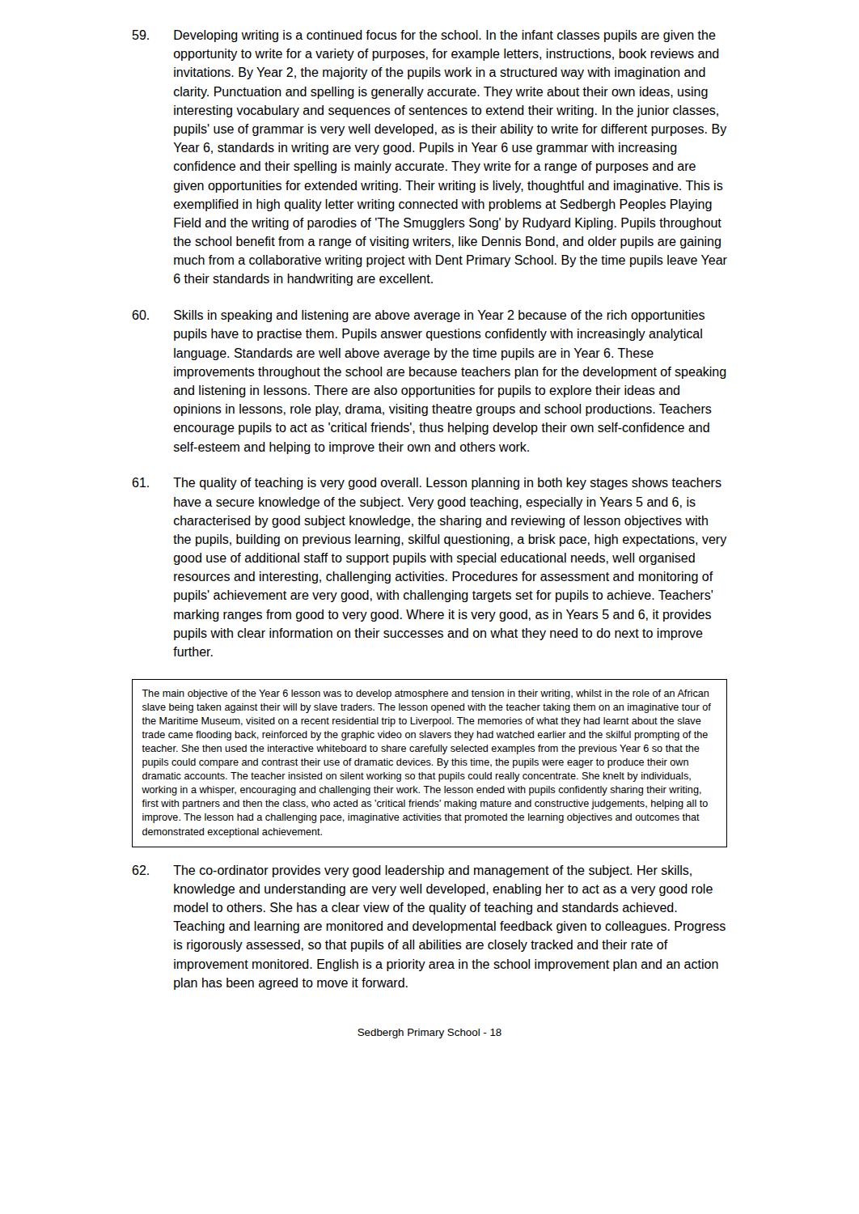Developing writing is a continued focus for the school. In the infant classes pupils are given the opportunity to write for a variety of purposes, for example letters, instructions, book reviews and invitations. By Year 2, the majority of the pupils work in a structured way with imagination and clarity. Punctuation and spelling is generally accurate. They write about their own ideas, using interesting vocabulary and sequences of sentences to extend their writing. In the junior classes, pupils' use of grammar is very well developed, as is their ability to write for different purposes. By Year 6, standards in writing are very good. Pupils in Year 6 use grammar with increasing confidence and their spelling is mainly accurate. They write for a range of purposes and are given opportunities for extended writing. Their writing is lively, thoughtful and imaginative. This is exemplified in high quality letter writing connected with problems at Sedbergh Peoples Playing Field and the writing of parodies of 'The Smugglers Song' by Rudyard Kipling. Pupils throughout the school benefit from a range of visiting writers, like Dennis Bond, and older pupils are gaining much from a collaborative writing project with Dent Primary School. By the time pupils leave Year 6 their standards in handwriting are excellent.
Skills in speaking and listening are above average in Year 2 because of the rich opportunities pupils have to practise them. Pupils answer questions confidently with increasingly analytical language. Standards are well above average by the time pupils are in Year 6. These improvements throughout the school are because teachers plan for the development of speaking and listening in lessons. There are also opportunities for pupils to explore their ideas and opinions in lessons, role play, drama, visiting theatre groups and school productions. Teachers encourage pupils to act as 'critical friends', thus helping develop their own self-confidence and self-esteem and helping to improve their own and others work.
The quality of teaching is very good overall. Lesson planning in both key stages shows teachers have a secure knowledge of the subject. Very good teaching, especially in Years 5 and 6, is characterised by good subject knowledge, the sharing and reviewing of lesson objectives with the pupils, building on previous learning, skilful questioning, a brisk pace, high expectations, very good use of additional staff to support pupils with special educational needs, well organised resources and interesting, challenging activities. Procedures for assessment and monitoring of pupils' achievement are very good, with challenging targets set for pupils to achieve. Teachers' marking ranges from good to very good. Where it is very good, as in Years 5 and 6, it provides pupils with clear information on their successes and on what they need to do next to improve further.
The main objective of the Year 6 lesson was to develop atmosphere and tension in their writing, whilst in the role of an African slave being taken against their will by slave traders. The lesson opened with the teacher taking them on an imaginative tour of the Maritime Museum, visited on a recent residential trip to Liverpool. The memories of what they had learnt about the slave trade came flooding back, reinforced by the graphic video on slavers they had watched earlier and the skilful prompting of the teacher. She then used the interactive whiteboard to share carefully selected examples from the previous Year 6 so that the pupils could compare and contrast their use of dramatic devices. By this time, the pupils were eager to produce their own dramatic accounts. The teacher insisted on silent working so that pupils could really concentrate. She knelt by individuals, working in a whisper, encouraging and challenging their work. The lesson ended with pupils confidently sharing their writing, first with partners and then the class, who acted as 'critical friends' making mature and constructive judgements, helping all to improve. The lesson had a challenging pace, imaginative activities that promoted the learning objectives and outcomes that demonstrated exceptional achievement.
The co-ordinator provides very good leadership and management of the subject. Her skills, knowledge and understanding are very well developed, enabling her to act as a very good role model to others. She has a clear view of the quality of teaching and standards achieved. Teaching and learning are monitored and developmental feedback given to colleagues. Progress is rigorously assessed, so that pupils of all abilities are closely tracked and their rate of improvement monitored. English is a priority area in the school improvement plan and an action plan has been agreed to move it forward.
Sedbergh Primary School - 18